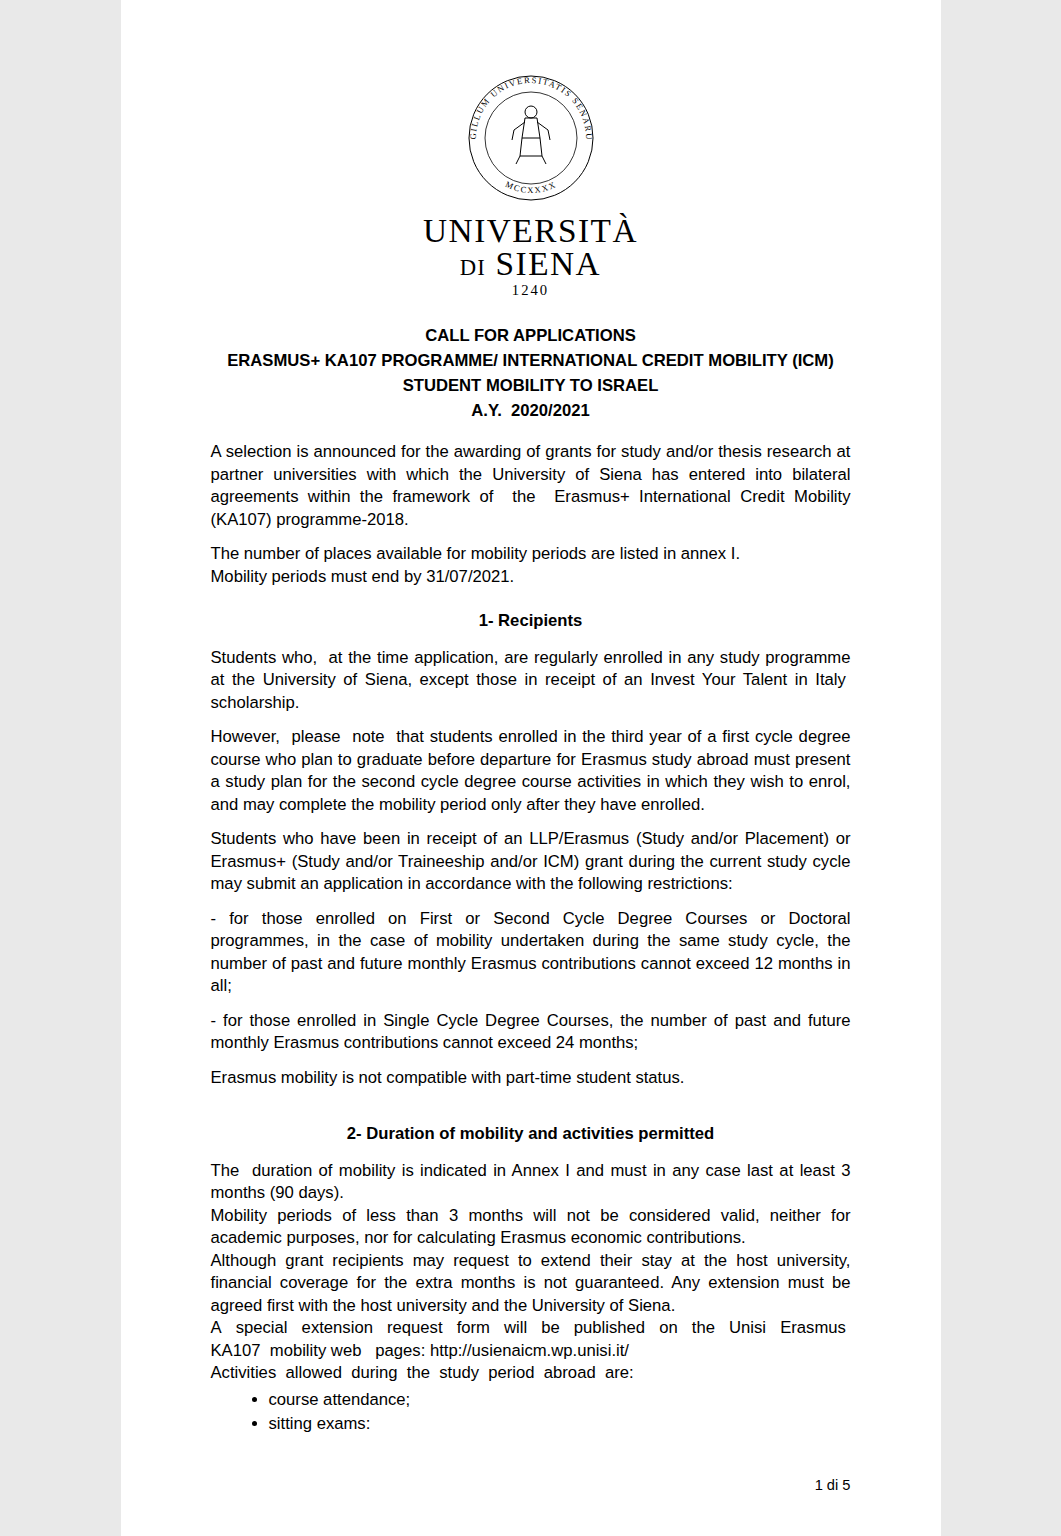SIGILLUM UNIVERSITATIS SENARUM MCCXXXX
UNIVERSITÀ
DI SIENA
1240
CALL FOR APPLICATIONS
ERASMUS+ KA107 PROGRAMME/ INTERNATIONAL CREDIT MOBILITY (ICM)
STUDENT MOBILITY TO ISRAEL
A.Y. 2020/2021
A selection is announced for the awarding of grants for study and/or thesis research at partner universities with which the University of Siena has entered into bilateral agreements within the framework of the Erasmus+ International Credit Mobility (KA107) programme-2018.
The number of places available for mobility periods are listed in annex I.
Mobility periods must end by 31/07/2021.
1- Recipients
Students who, at the time application, are regularly enrolled in any study programme at the University of Siena, except those in receipt of an Invest Your Talent in Italy scholarship.
However, please note that students enrolled in the third year of a first cycle degree course who plan to graduate before departure for Erasmus study abroad must present a study plan for the second cycle degree course activities in which they wish to enrol, and may complete the mobility period only after they have enrolled.
Students who have been in receipt of an LLP/Erasmus (Study and/or Placement) or Erasmus+ (Study and/or Traineeship and/or ICM) grant during the current study cycle may submit an application in accordance with the following restrictions:
- for those enrolled on First or Second Cycle Degree Courses or Doctoral programmes, in the case of mobility undertaken during the same study cycle, the number of past and future monthly Erasmus contributions cannot exceed 12 months in all;
- for those enrolled in Single Cycle Degree Courses, the number of past and future monthly Erasmus contributions cannot exceed 24 months;
Erasmus mobility is not compatible with part-time student status.
2- Duration of mobility and activities permitted
The duration of mobility is indicated in Annex I and must in any case last at least 3 months (90 days).
Mobility periods of less than 3 months will not be considered valid, neither for academic purposes, nor for calculating Erasmus economic contributions.
Although grant recipients may request to extend their stay at the host university, financial coverage for the extra months is not guaranteed. Any extension must be agreed first with the host university and the University of Siena.
A special extension request form will be published on the Unisi Erasmus KA107 mobility web pages: http://usienaicm.wp.unisi.it/
Activities allowed during the study period abroad are:
course attendance;
sitting exams:
1 di 5